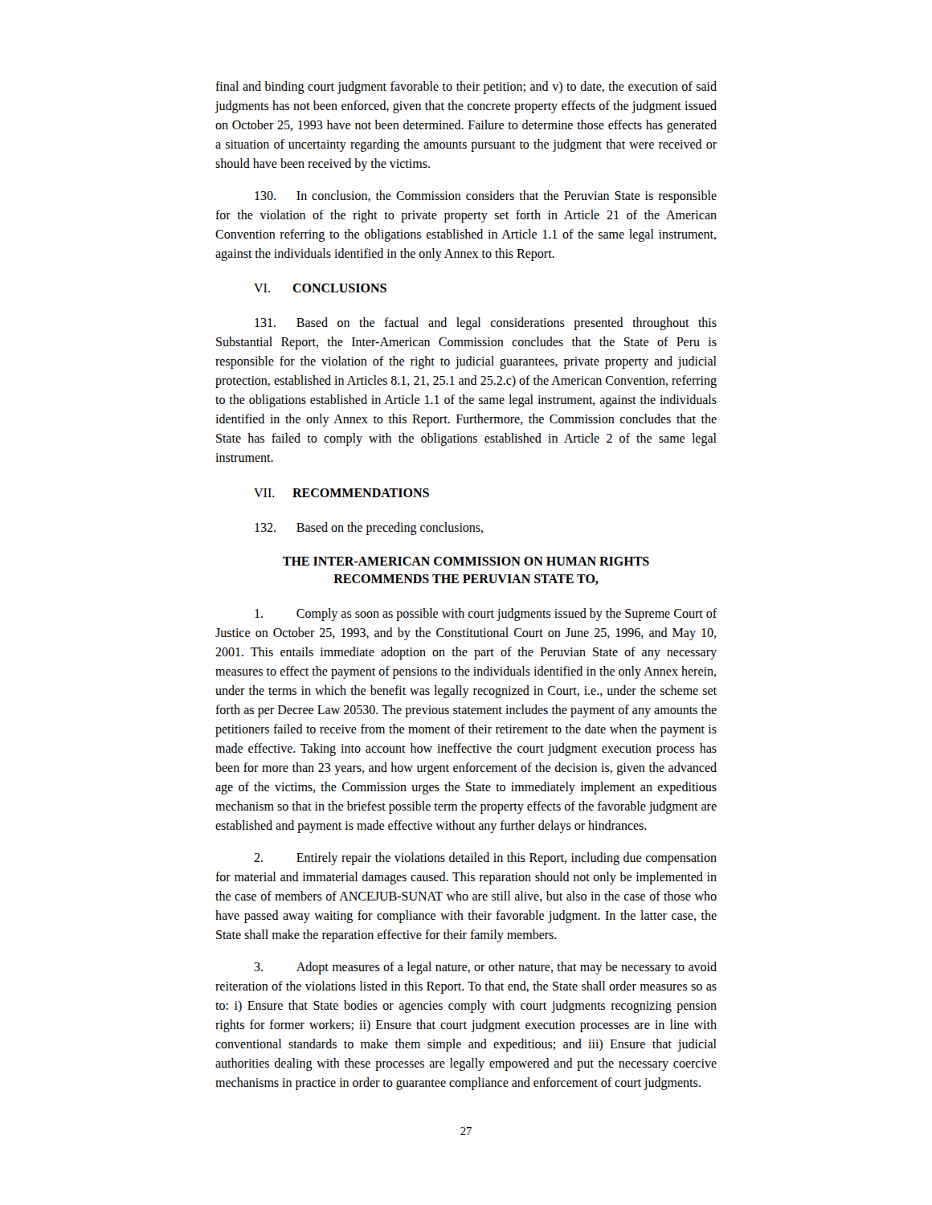final and binding court judgment favorable to their petition; and v) to date, the execution of said judgments has not been enforced, given that the concrete property effects of the judgment issued on October 25, 1993 have not been determined. Failure to determine those effects has generated a situation of uncertainty regarding the amounts pursuant to the judgment that were received or should have been received by the victims.
130. In conclusion, the Commission considers that the Peruvian State is responsible for the violation of the right to private property set forth in Article 21 of the American Convention referring to the obligations established in Article 1.1 of the same legal instrument, against the individuals identified in the only Annex to this Report.
VI. CONCLUSIONS
131. Based on the factual and legal considerations presented throughout this Substantial Report, the Inter-American Commission concludes that the State of Peru is responsible for the violation of the right to judicial guarantees, private property and judicial protection, established in Articles 8.1, 21, 25.1 and 25.2.c) of the American Convention, referring to the obligations established in Article 1.1 of the same legal instrument, against the individuals identified in the only Annex to this Report. Furthermore, the Commission concludes that the State has failed to comply with the obligations established in Article 2 of the same legal instrument.
VII. RECOMMENDATIONS
132. Based on the preceding conclusions,
THE INTER-AMERICAN COMMISSION ON HUMAN RIGHTS
RECOMMENDS THE PERUVIAN STATE TO,
1. Comply as soon as possible with court judgments issued by the Supreme Court of Justice on October 25, 1993, and by the Constitutional Court on June 25, 1996, and May 10, 2001. This entails immediate adoption on the part of the Peruvian State of any necessary measures to effect the payment of pensions to the individuals identified in the only Annex herein, under the terms in which the benefit was legally recognized in Court, i.e., under the scheme set forth as per Decree Law 20530. The previous statement includes the payment of any amounts the petitioners failed to receive from the moment of their retirement to the date when the payment is made effective. Taking into account how ineffective the court judgment execution process has been for more than 23 years, and how urgent enforcement of the decision is, given the advanced age of the victims, the Commission urges the State to immediately implement an expeditious mechanism so that in the briefest possible term the property effects of the favorable judgment are established and payment is made effective without any further delays or hindrances.
2. Entirely repair the violations detailed in this Report, including due compensation for material and immaterial damages caused. This reparation should not only be implemented in the case of members of ANCEJUB-SUNAT who are still alive, but also in the case of those who have passed away waiting for compliance with their favorable judgment. In the latter case, the State shall make the reparation effective for their family members.
3. Adopt measures of a legal nature, or other nature, that may be necessary to avoid reiteration of the violations listed in this Report. To that end, the State shall order measures so as to: i) Ensure that State bodies or agencies comply with court judgments recognizing pension rights for former workers; ii) Ensure that court judgment execution processes are in line with conventional standards to make them simple and expeditious; and iii) Ensure that judicial authorities dealing with these processes are legally empowered and put the necessary coercive mechanisms in practice in order to guarantee compliance and enforcement of court judgments.
27